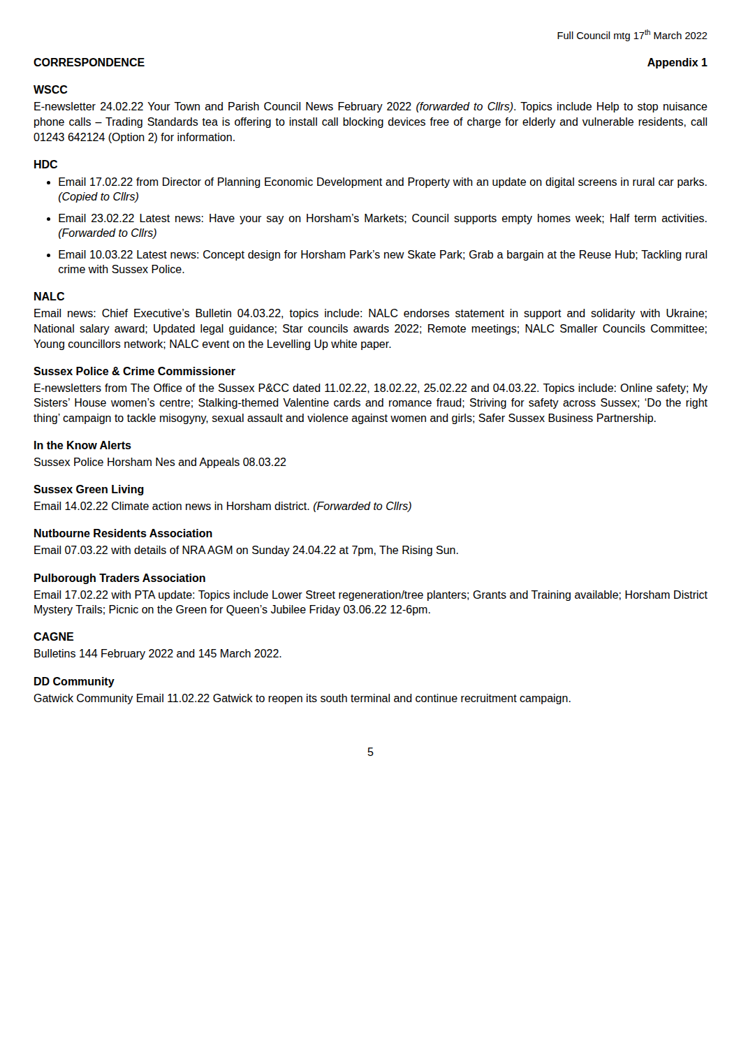Full Council mtg 17th March 2022
CORRESPONDENCE Appendix 1
WSCC
E-newsletter 24.02.22 Your Town and Parish Council News February 2022 (forwarded to Cllrs). Topics include Help to stop nuisance phone calls – Trading Standards tea is offering to install call blocking devices free of charge for elderly and vulnerable residents, call 01243 642124 (Option 2) for information.
HDC
Email 17.02.22 from Director of Planning Economic Development and Property with an update on digital screens in rural car parks. (Copied to Cllrs)
Email 23.02.22 Latest news: Have your say on Horsham’s Markets; Council supports empty homes week; Half term activities. (Forwarded to Cllrs)
Email 10.03.22 Latest news: Concept design for Horsham Park’s new Skate Park; Grab a bargain at the Reuse Hub; Tackling rural crime with Sussex Police.
NALC
Email news: Chief Executive’s Bulletin 04.03.22, topics include: NALC endorses statement in support and solidarity with Ukraine; National salary award; Updated legal guidance; Star councils awards 2022; Remote meetings; NALC Smaller Councils Committee; Young councillors network; NALC event on the Levelling Up white paper.
Sussex Police & Crime Commissioner
E-newsletters from The Office of the Sussex P&CC dated 11.02.22, 18.02.22, 25.02.22 and 04.03.22. Topics include: Online safety; My Sisters’ House women’s centre; Stalking-themed Valentine cards and romance fraud; Striving for safety across Sussex; ‘Do the right thing’ campaign to tackle misogyny, sexual assault and violence against women and girls; Safer Sussex Business Partnership.
In the Know Alerts
Sussex Police Horsham Nes and Appeals 08.03.22
Sussex Green Living
Email 14.02.22 Climate action news in Horsham district. (Forwarded to Cllrs)
Nutbourne Residents Association
Email 07.03.22 with details of NRA AGM on Sunday 24.04.22 at 7pm, The Rising Sun.
Pulborough Traders Association
Email 17.02.22 with PTA update: Topics include Lower Street regeneration/tree planters; Grants and Training available; Horsham District Mystery Trails; Picnic on the Green for Queen’s Jubilee Friday 03.06.22 12-6pm.
CAGNE
Bulletins 144 February 2022 and 145 March 2022.
DD Community
Gatwick Community Email 11.02.22 Gatwick to reopen its south terminal and continue recruitment campaign.
5